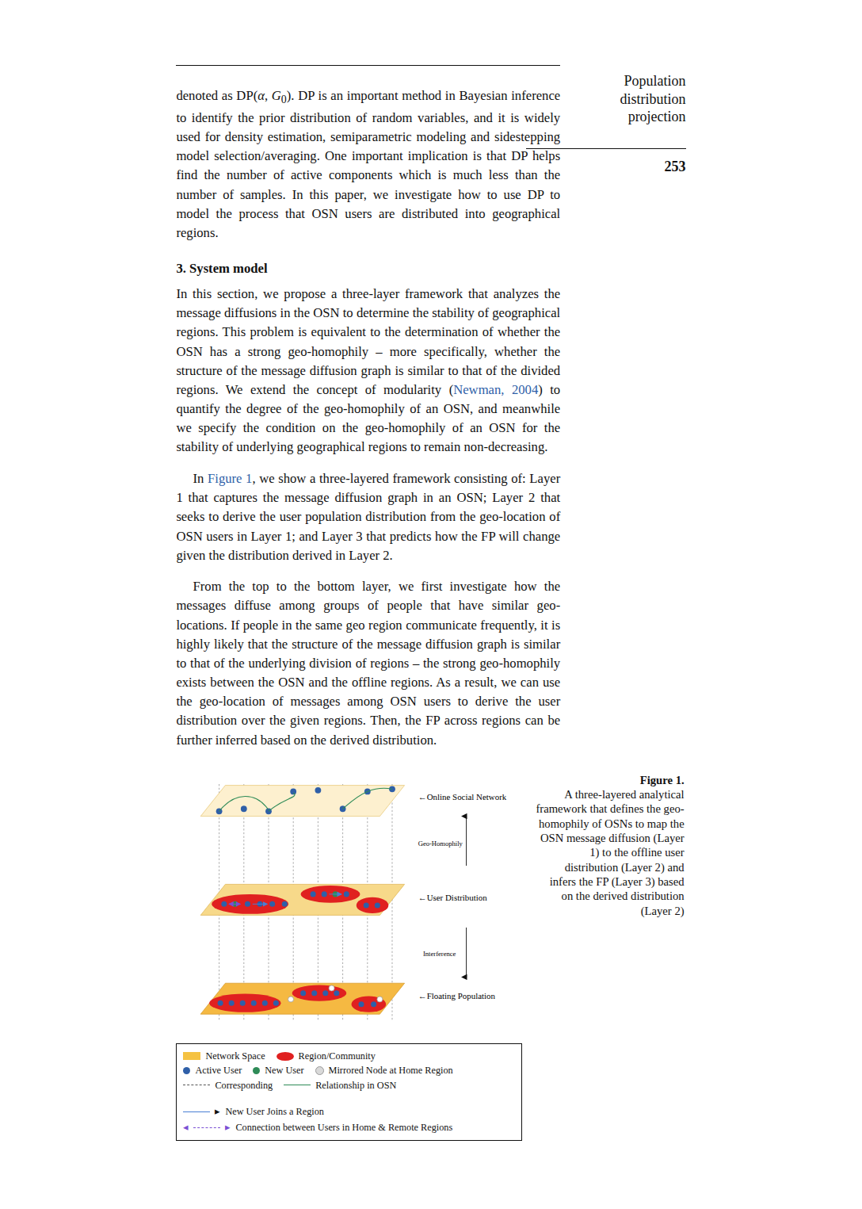Population
distribution
projection
253
denoted as DP(α, G0). DP is an important method in Bayesian inference to identify the prior distribution of random variables, and it is widely used for density estimation, semiparametric modeling and sidestepping model selection/averaging. One important implication is that DP helps find the number of active components which is much less than the number of samples. In this paper, we investigate how to use DP to model the process that OSN users are distributed into geographical regions.
3. System model
In this section, we propose a three-layer framework that analyzes the message diffusions in the OSN to determine the stability of geographical regions. This problem is equivalent to the determination of whether the OSN has a strong geo-homophily – more specifically, whether the structure of the message diffusion graph is similar to that of the divided regions. We extend the concept of modularity (Newman, 2004) to quantify the degree of the geo-homophily of an OSN, and meanwhile we specify the condition on the geo-homophily of an OSN for the stability of underlying geographical regions to remain non-decreasing.
In Figure 1, we show a three-layered framework consisting of: Layer 1 that captures the message diffusion graph in an OSN; Layer 2 that seeks to derive the user population distribution from the geo-location of OSN users in Layer 1; and Layer 3 that predicts how the FP will change given the distribution derived in Layer 2.
From the top to the bottom layer, we first investigate how the messages diffuse among groups of people that have similar geo-locations. If people in the same geo region communicate frequently, it is highly likely that the structure of the message diffusion graph is similar to that of the underlying division of regions – the strong geo-homophily exists between the OSN and the offline regions. As a result, we can use the geo-location of messages among OSN users to derive the user distribution over the given regions. Then, the FP across regions can be further inferred based on the derived distribution.
←Online Social Network Geo-Homophily ←User Distribution Interference ←Floating Population
Network Space Region/Community
Active User New User Mirrored Node at Home Region
Corresponding Relationship in OSN ▸ New User Joins a Region
◂ ▸ Connection between Users in Home & Remote Regions
Figure 1. A three-layered analytical framework that defines the geo-homophily of OSNs to map the OSN message diffusion (Layer 1) to the offline user distribution (Layer 2) and infers the FP (Layer 3) based on the derived distribution (Layer 2)